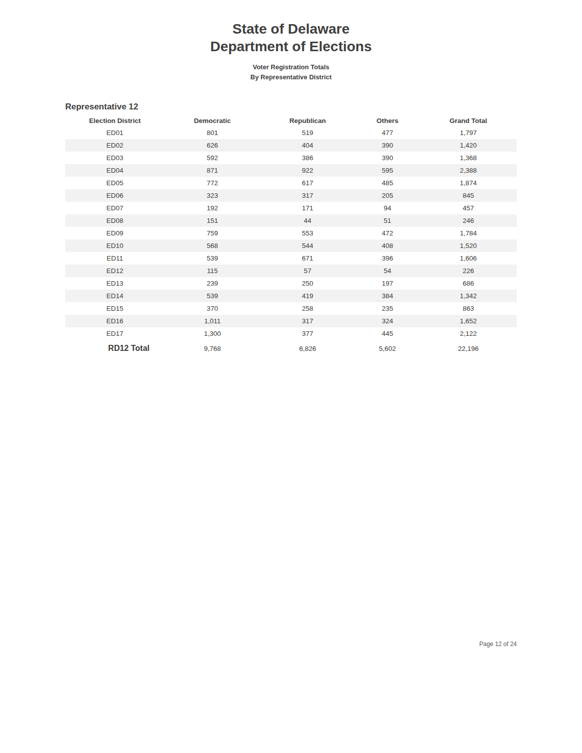State of Delaware
Department of Elections
Voter Registration Totals
By Representative District
Representative 12
| Election District | Democratic | Republican | Others | Grand Total |
| --- | --- | --- | --- | --- |
| ED01 | 801 | 519 | 477 | 1,797 |
| ED02 | 626 | 404 | 390 | 1,420 |
| ED03 | 592 | 386 | 390 | 1,368 |
| ED04 | 871 | 922 | 595 | 2,388 |
| ED05 | 772 | 617 | 485 | 1,874 |
| ED06 | 323 | 317 | 205 | 845 |
| ED07 | 192 | 171 | 94 | 457 |
| ED08 | 151 | 44 | 51 | 246 |
| ED09 | 759 | 553 | 472 | 1,784 |
| ED10 | 568 | 544 | 408 | 1,520 |
| ED11 | 539 | 671 | 396 | 1,606 |
| ED12 | 115 | 57 | 54 | 226 |
| ED13 | 239 | 250 | 197 | 686 |
| ED14 | 539 | 419 | 384 | 1,342 |
| ED15 | 370 | 258 | 235 | 863 |
| ED16 | 1,011 | 317 | 324 | 1,652 |
| ED17 | 1,300 | 377 | 445 | 2,122 |
| RD12 Total | 9,768 | 6,826 | 5,602 | 22,196 |
Page 12 of 24